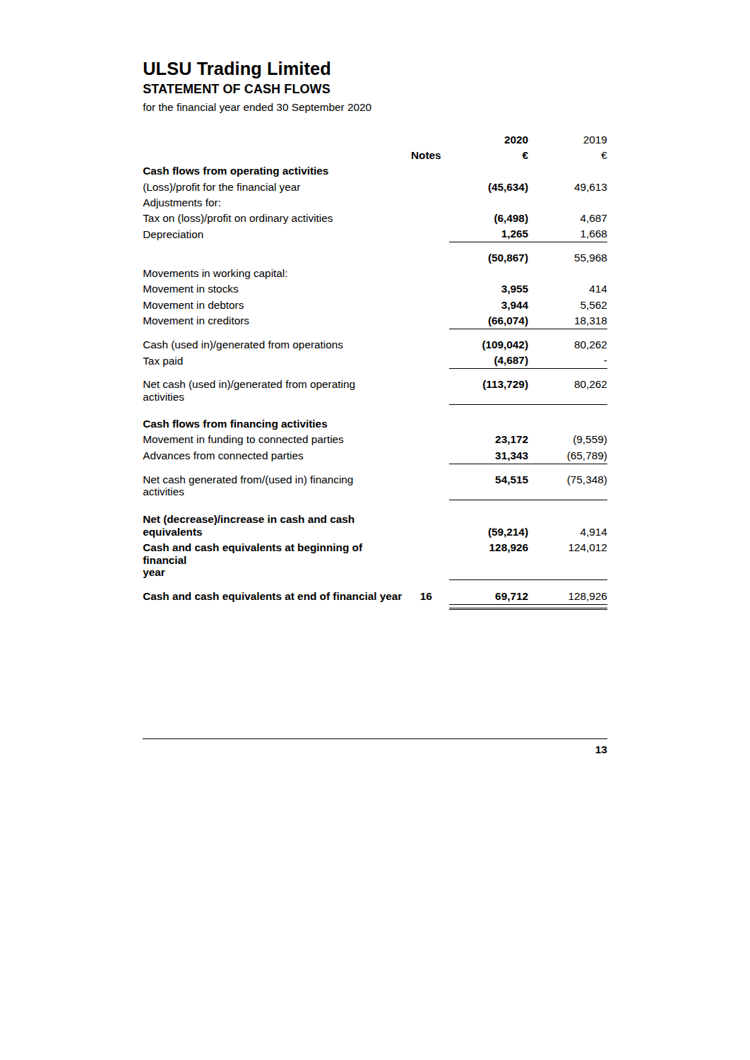ULSU Trading Limited
STATEMENT OF CASH FLOWS
for the financial year ended 30 September 2020
| | | 2020 | 2019 |
| | Notes | € | € |
| Cash flows from operating activities | | | |
| (Loss)/profit for the financial year | | (45,634) | 49,613 |
| Adjustments for: | | | |
| Tax on (loss)/profit on ordinary activities | | (6,498) | 4,687 |
| Depreciation | | 1,265 | 1,668 |
| | | (50,867) | 55,968 |
| Movements in working capital: | | | |
| Movement in stocks | | 3,955 | 414 |
| Movement in debtors | | 3,944 | 5,562 |
| Movement in creditors | | (66,074) | 18,318 |
| Cash (used in)/generated from operations | | (109,042) | 80,262 |
| Tax paid | | (4,687) | - |
| Net cash (used in)/generated from operating activities | | (113,729) | 80,262 |
| Cash flows from financing activities | | | |
| Movement in funding to connected parties | | 23,172 | (9,559) |
| Advances from connected parties | | 31,343 | (65,789) |
| Net cash generated from/(used in) financing activities | | 54,515 | (75,348) |
| Net (decrease)/increase in cash and cash equivalents | | (59,214) | 4,914 |
| Cash and cash equivalents at beginning of financial year | | 128,926 | 124,012 |
| Cash and cash equivalents at end of financial year | 16 | 69,712 | 128,926 |
13